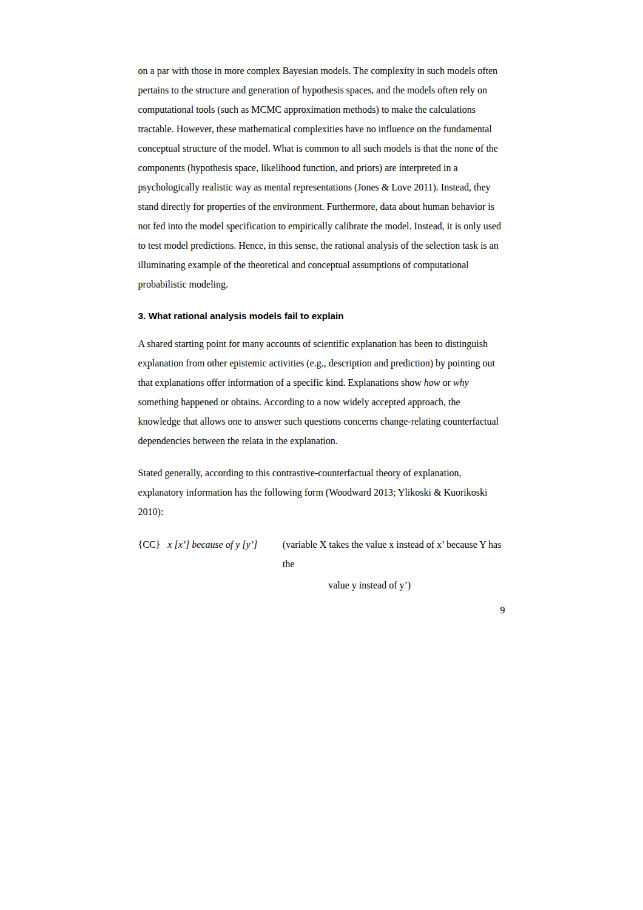on a par with those in more complex Bayesian models. The complexity in such models often pertains to the structure and generation of hypothesis spaces, and the models often rely on computational tools (such as MCMC approximation methods) to make the calculations tractable. However, these mathematical complexities have no influence on the fundamental conceptual structure of the model. What is common to all such models is that the none of the components (hypothesis space, likelihood function, and priors) are interpreted in a psychologically realistic way as mental representations (Jones & Love 2011). Instead, they stand directly for properties of the environment. Furthermore, data about human behavior is not fed into the model specification to empirically calibrate the model. Instead, it is only used to test model predictions. Hence, in this sense, the rational analysis of the selection task is an illuminating example of the theoretical and conceptual assumptions of computational probabilistic modeling.
3. What rational analysis models fail to explain
A shared starting point for many accounts of scientific explanation has been to distinguish explanation from other epistemic activities (e.g., description and prediction) by pointing out that explanations offer information of a specific kind. Explanations show how or why something happened or obtains. According to a now widely accepted approach, the knowledge that allows one to answer such questions concerns change-relating counterfactual dependencies between the relata in the explanation.
Stated generally, according to this contrastive-counterfactual theory of explanation, explanatory information has the following form (Woodward 2013; Ylikoski & Kuorikoski 2010):
{CC} x [x’] because of y [y’] (variable X takes the value x instead of x’ because Y has the
value y instead of y’)
9